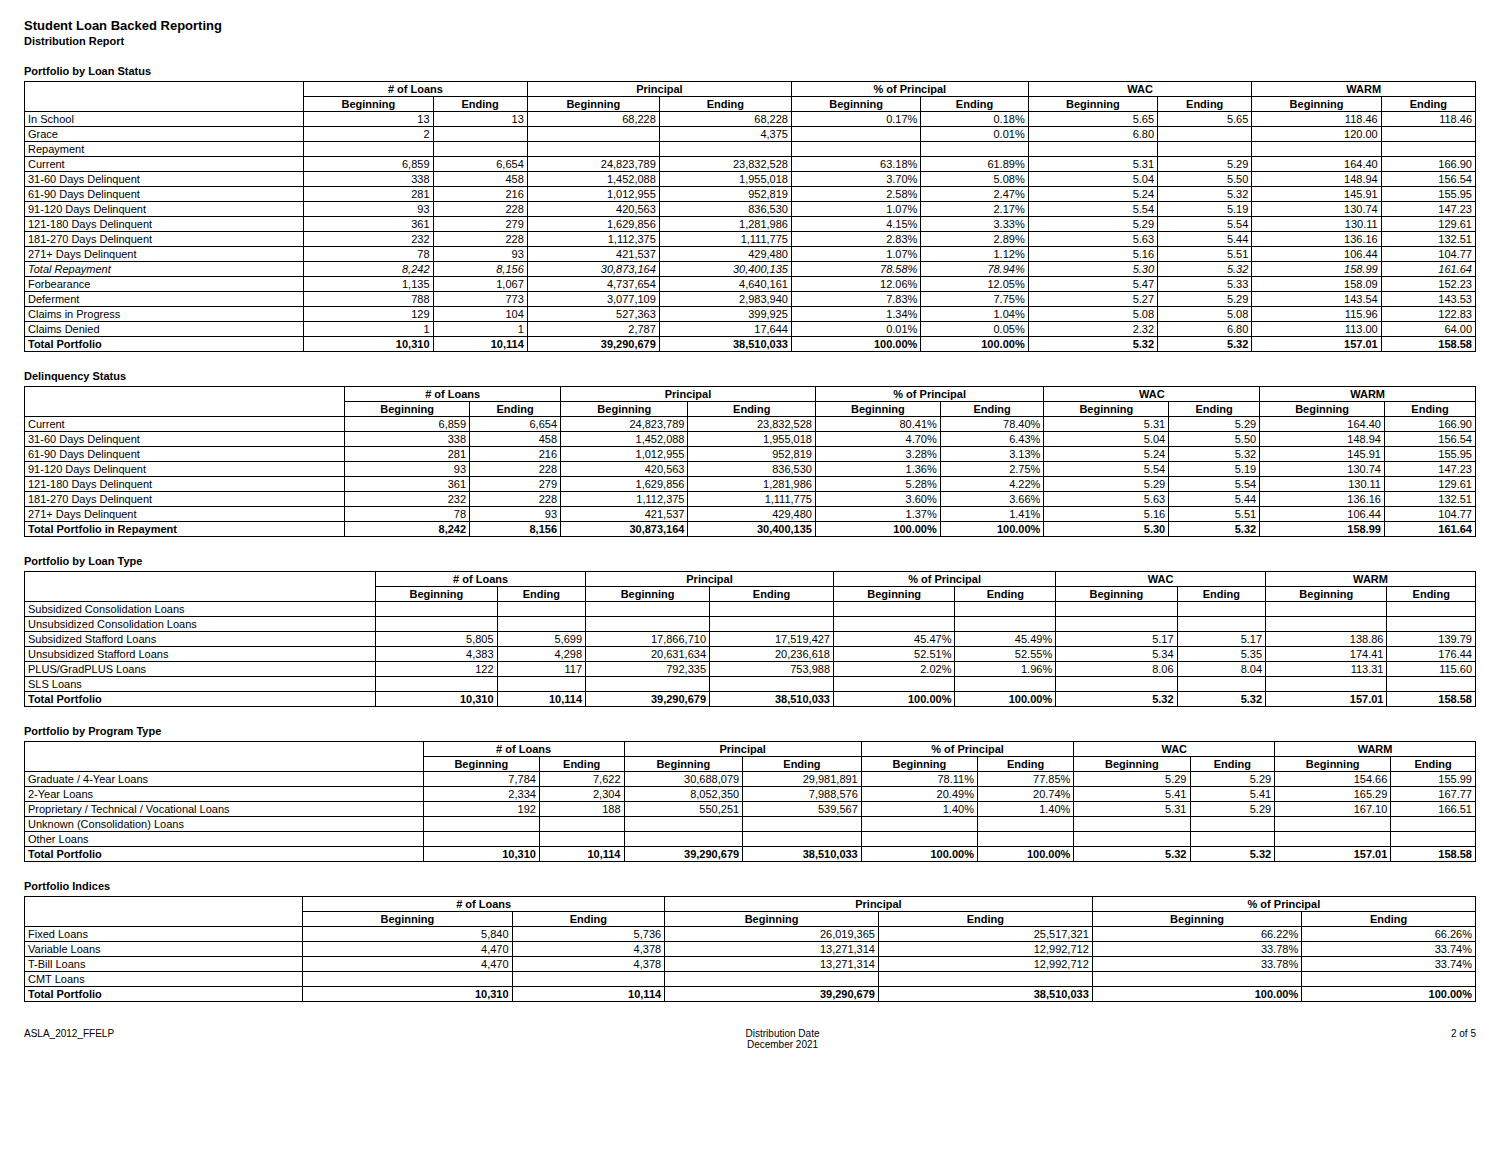Student Loan Backed Reporting
Distribution Report
Portfolio by Loan Status
| | # of Loans | Principal | % of Principal | WAC | WARM |
| --- | --- | --- | --- | --- | --- |
| Beginning | Ending | Beginning | Ending | Beginning | Ending | Beginning | Ending | Beginning | Ending |
| In School | 13 | 13 | 68,228 | 68,228 | 0.17% | 0.18% | 5.65 | 5.65 | 118.46 | 118.46 |
| Grace | 2 | | | 4,375 | | 0.01% | 6.80 | | 120.00 | |
| Repayment | | | | | | | | | | |
| Current | 6,859 | 6,654 | 24,823,789 | 23,832,528 | 63.18% | 61.89% | 5.31 | 5.29 | 164.40 | 166.90 |
| 31-60 Days Delinquent | 338 | 458 | 1,452,088 | 1,955,018 | 3.70% | 5.08% | 5.04 | 5.50 | 148.94 | 156.54 |
| 61-90 Days Delinquent | 281 | 216 | 1,012,955 | 952,819 | 2.58% | 2.47% | 5.24 | 5.32 | 145.91 | 155.95 |
| 91-120 Days Delinquent | 93 | 228 | 420,563 | 836,530 | 1.07% | 2.17% | 5.54 | 5.19 | 130.74 | 147.23 |
| 121-180 Days Delinquent | 361 | 279 | 1,629,856 | 1,281,986 | 4.15% | 3.33% | 5.29 | 5.54 | 130.11 | 129.61 |
| 181-270 Days Delinquent | 232 | 228 | 1,112,375 | 1,111,775 | 2.83% | 2.89% | 5.63 | 5.44 | 136.16 | 132.51 |
| 271+ Days Delinquent | 78 | 93 | 421,537 | 429,480 | 1.07% | 1.12% | 5.16 | 5.51 | 106.44 | 104.77 |
| Total Repayment | 8,242 | 8,156 | 30,873,164 | 30,400,135 | 78.58% | 78.94% | 5.30 | 5.32 | 158.99 | 161.64 |
| Forbearance | 1,135 | 1,067 | 4,737,654 | 4,640,161 | 12.06% | 12.05% | 5.47 | 5.33 | 158.09 | 152.23 |
| Deferment | 788 | 773 | 3,077,109 | 2,983,940 | 7.83% | 7.75% | 5.27 | 5.29 | 143.54 | 143.53 |
| Claims in Progress | 129 | 104 | 527,363 | 399,925 | 1.34% | 1.04% | 5.08 | 5.08 | 115.96 | 122.83 |
| Claims Denied | 1 | 1 | 2,787 | 17,644 | 0.01% | 0.05% | 2.32 | 6.80 | 113.00 | 64.00 |
| Total Portfolio | 10,310 | 10,114 | 39,290,679 | 38,510,033 | 100.00% | 100.00% | 5.32 | 5.32 | 157.01 | 158.58 |
Delinquency Status
| | # of Loans | Principal | % of Principal | WAC | WARM |
| --- | --- | --- | --- | --- | --- |
| Beginning | Ending | Beginning | Ending | Beginning | Ending | Beginning | Ending | Beginning | Ending |
| Current | 6,859 | 6,654 | 24,823,789 | 23,832,528 | 80.41% | 78.40% | 5.31 | 5.29 | 164.40 | 166.90 |
| 31-60 Days Delinquent | 338 | 458 | 1,452,088 | 1,955,018 | 4.70% | 6.43% | 5.04 | 5.50 | 148.94 | 156.54 |
| 61-90 Days Delinquent | 281 | 216 | 1,012,955 | 952,819 | 3.28% | 3.13% | 5.24 | 5.32 | 145.91 | 155.95 |
| 91-120 Days Delinquent | 93 | 228 | 420,563 | 836,530 | 1.36% | 2.75% | 5.54 | 5.19 | 130.74 | 147.23 |
| 121-180 Days Delinquent | 361 | 279 | 1,629,856 | 1,281,986 | 5.28% | 4.22% | 5.29 | 5.54 | 130.11 | 129.61 |
| 181-270 Days Delinquent | 232 | 228 | 1,112,375 | 1,111,775 | 3.60% | 3.66% | 5.63 | 5.44 | 136.16 | 132.51 |
| 271+ Days Delinquent | 78 | 93 | 421,537 | 429,480 | 1.37% | 1.41% | 5.16 | 5.51 | 106.44 | 104.77 |
| Total Portfolio in Repayment | 8,242 | 8,156 | 30,873,164 | 30,400,135 | 100.00% | 100.00% | 5.30 | 5.32 | 158.99 | 161.64 |
Portfolio by Loan Type
| | # of Loans | Principal | % of Principal | WAC | WARM |
| --- | --- | --- | --- | --- | --- |
| Beginning | Ending | Beginning | Ending | Beginning | Ending | Beginning | Ending | Beginning | Ending |
| Subsidized Consolidation Loans | | | | | | | | | | |
| Unsubsidized Consolidation Loans | | | | | | | | | | |
| Subsidized Stafford Loans | 5,805 | 5,699 | 17,866,710 | 17,519,427 | 45.47% | 45.49% | 5.17 | 5.17 | 138.86 | 139.79 |
| Unsubsidized Stafford Loans | 4,383 | 4,298 | 20,631,634 | 20,236,618 | 52.51% | 52.55% | 5.34 | 5.35 | 174.41 | 176.44 |
| PLUS/GradPLUS Loans | 122 | 117 | 792,335 | 753,988 | 2.02% | 1.96% | 8.06 | 8.04 | 113.31 | 115.60 |
| SLS Loans | | | | | | | | | | |
| Total Portfolio | 10,310 | 10,114 | 39,290,679 | 38,510,033 | 100.00% | 100.00% | 5.32 | 5.32 | 157.01 | 158.58 |
Portfolio by Program Type
| | # of Loans | Principal | % of Principal | WAC | WARM |
| --- | --- | --- | --- | --- | --- |
| Beginning | Ending | Beginning | Ending | Beginning | Ending | Beginning | Ending | Beginning | Ending |
| Graduate / 4-Year Loans | 7,784 | 7,622 | 30,688,079 | 29,981,891 | 78.11% | 77.85% | 5.29 | 5.29 | 154.66 | 155.99 |
| 2-Year Loans | 2,334 | 2,304 | 8,052,350 | 7,988,576 | 20.49% | 20.74% | 5.41 | 5.41 | 165.29 | 167.77 |
| Proprietary / Technical / Vocational Loans | 192 | 188 | 550,251 | 539,567 | 1.40% | 1.40% | 5.31 | 5.29 | 167.10 | 166.51 |
| Unknown (Consolidation) Loans | | | | | | | | | | |
| Other Loans | | | | | | | | | | |
| Total Portfolio | 10,310 | 10,114 | 39,290,679 | 38,510,033 | 100.00% | 100.00% | 5.32 | 5.32 | 157.01 | 158.58 |
Portfolio Indices
| | # of Loans | Principal | % of Principal |
| --- | --- | --- | --- |
| Beginning | Ending | Beginning | Ending | Beginning | Ending |
| Fixed Loans | 5,840 | 5,736 | 26,019,365 | 25,517,321 | 66.22% | 66.26% |
| Variable Loans | 4,470 | 4,378 | 13,271,314 | 12,992,712 | 33.78% | 33.74% |
| T-Bill Loans | 4,470 | 4,378 | 13,271,314 | 12,992,712 | 33.78% | 33.74% |
| CMT Loans | | | | | | |
| Total Portfolio | 10,310 | 10,114 | 39,290,679 | 38,510,033 | 100.00% | 100.00% |
ASLA_2012_FFELP
Distribution Date
December 2021
2 of 5